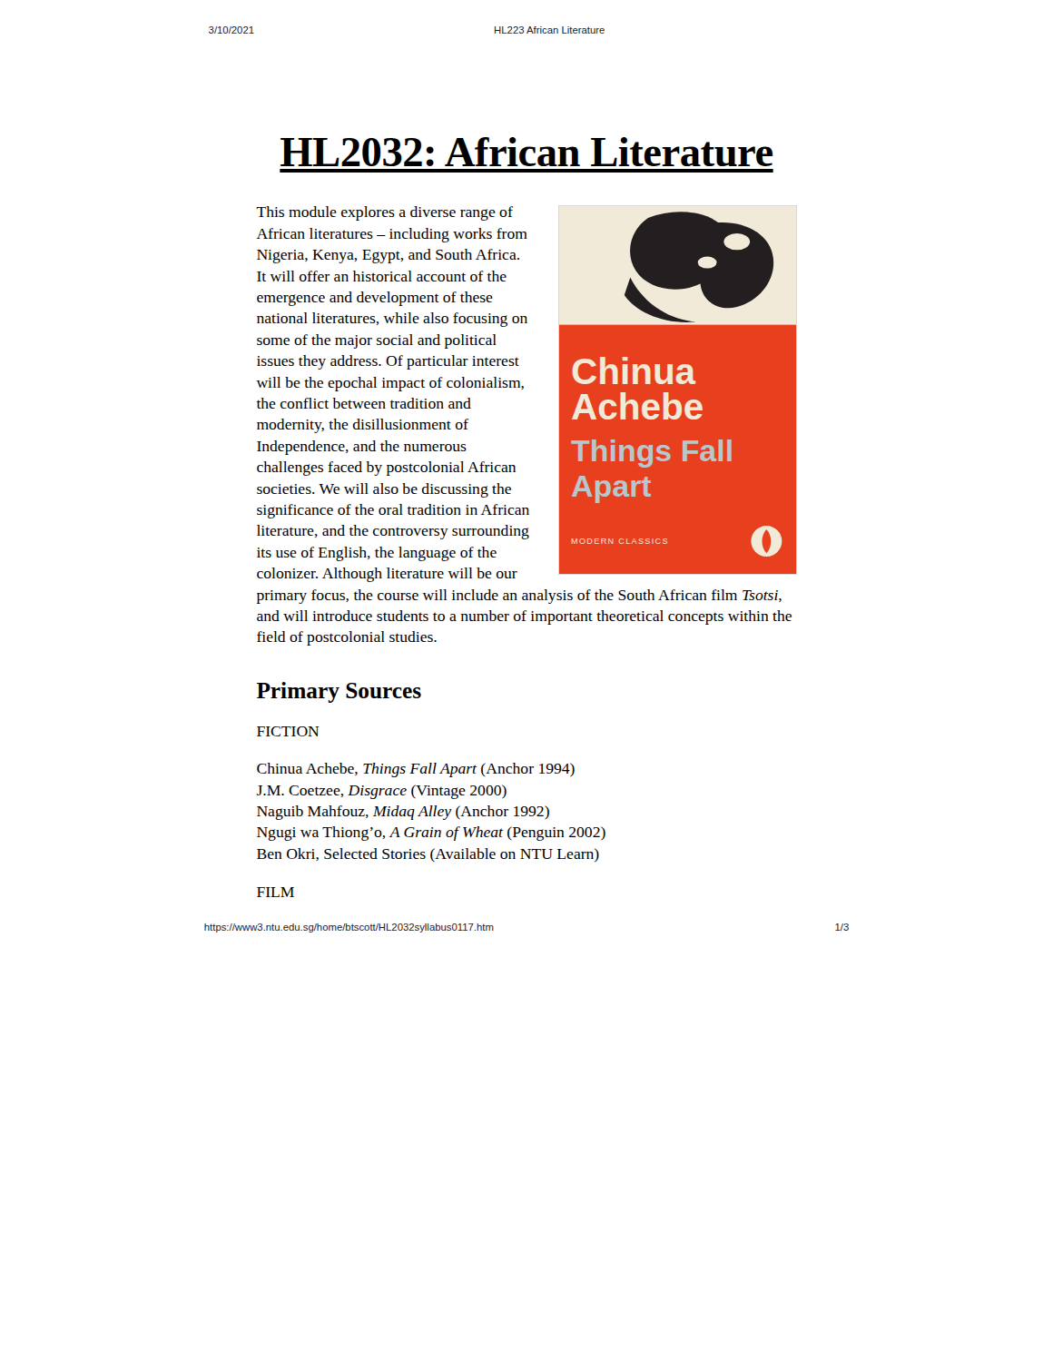3/10/2021 HL223 African Literature
HL2032: African Literature
This module explores a diverse range of African literatures – including works from Nigeria, Kenya, Egypt, and South Africa. It will offer an historical account of the emergence and development of these national literatures, while also focusing on some of the major social and political issues they address. Of particular interest will be the epochal impact of colonialism, the conflict between tradition and modernity, the disillusionment of Independence, and the numerous challenges faced by postcolonial African societies. We will also be discussing the significance of the oral tradition in African literature, and the controversy surrounding its use of English, the language of the colonizer. Although literature will be our primary focus, the course will include an analysis of the South African film Tsotsi, and will introduce students to a number of important theoretical concepts within the field of postcolonial studies.
Primary Sources
FICTION
Chinua Achebe, Things Fall Apart (Anchor 1994)
J.M. Coetzee, Disgrace (Vintage 2000)
Naguib Mahfouz, Midaq Alley (Anchor 1992)
Ngugi wa Thiong’o, A Grain of Wheat (Penguin 2002)
Ben Okri, Selected Stories (Available on NTU Learn)
FILM
https://www3.ntu.edu.sg/home/btscott/HL2032syllabus0117.htm 1/3